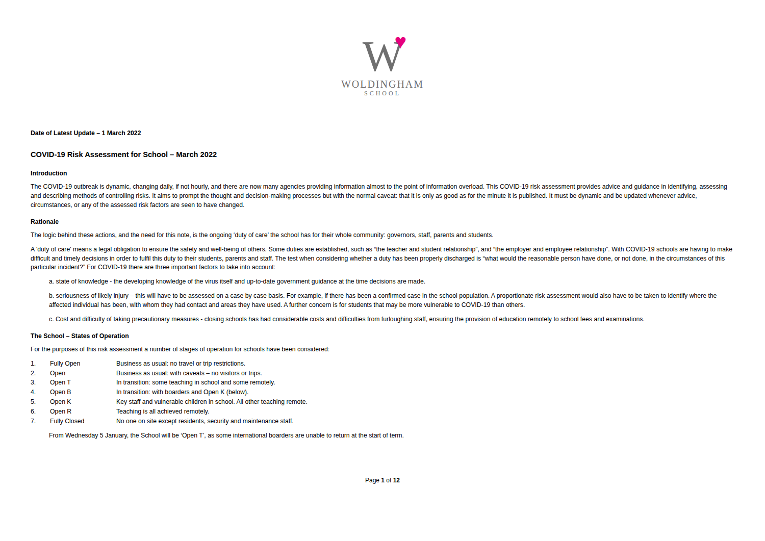W♥
WOLDINGHAM
SCHOOL
Date of Latest Update – 1 March 2022
COVID-19 Risk Assessment for School – March 2022
Introduction
The COVID-19 outbreak is dynamic, changing daily, if not hourly, and there are now many agencies providing information almost to the point of information overload. This COVID-19 risk assessment provides advice and guidance in identifying, assessing and describing methods of controlling risks. It aims to prompt the thought and decision-making processes but with the normal caveat: that it is only as good as for the minute it is published. It must be dynamic and be updated whenever advice, circumstances, or any of the assessed risk factors are seen to have changed.
Rationale
The logic behind these actions, and the need for this note, is the ongoing ‘duty of care’ the school has for their whole community: governors, staff, parents and students.
A 'duty of care' means a legal obligation to ensure the safety and well-being of others. Some duties are established, such as “the teacher and student relationship”, and “the employer and employee relationship”. With COVID-19 schools are having to make difficult and timely decisions in order to fulfil this duty to their students, parents and staff. The test when considering whether a duty has been properly discharged is “what would the reasonable person have done, or not done, in the circumstances of this particular incident?” For COVID-19 there are three important factors to take into account:
a. state of knowledge - the developing knowledge of the virus itself and up-to-date government guidance at the time decisions are made.
b. seriousness of likely injury – this will have to be assessed on a case by case basis. For example, if there has been a confirmed case in the school population. A proportionate risk assessment would also have to be taken to identify where the affected individual has been, with whom they had contact and areas they have used. A further concern is for students that may be more vulnerable to COVID-19 than others.
c. Cost and difficulty of taking precautionary measures - closing schools has had considerable costs and difficulties from furloughing staff, ensuring the provision of education remotely to school fees and examinations.
The School – States of Operation
For the purposes of this risk assessment a number of stages of operation for schools have been considered:
| 1. | Fully Open | Business as usual: no travel or trip restrictions. |
| 2. | Open | Business as usual: with caveats – no visitors or trips. |
| 3. | Open T | In transition: some teaching in school and some remotely. |
| 4. | Open B | In transition: with boarders and Open K (below). |
| 5. | Open K | Key staff and vulnerable children in school. All other teaching remote. |
| 6. | Open R | Teaching is all achieved remotely. |
| 7. | Fully Closed | No one on site except residents, security and maintenance staff. |
From Wednesday 5 January, the School will be ‘Open T’, as some international boarders are unable to return at the start of term.
Page 1 of 12